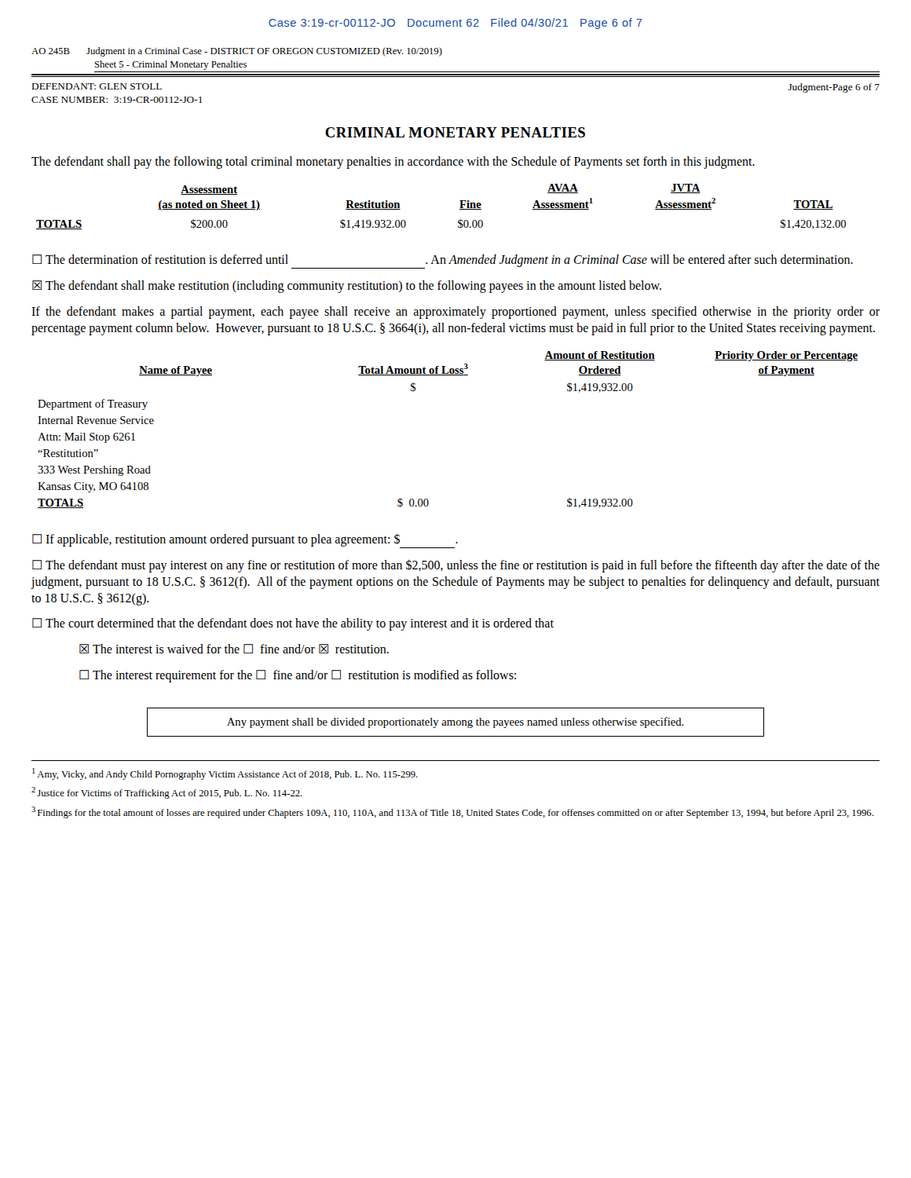Case 3:19-cr-00112-JO Document 62 Filed 04/30/21 Page 6 of 7
AO 245B
Judgment in a Criminal Case - DISTRICT OF OREGON CUSTOMIZED (Rev. 10/2019) Sheet 5 - Criminal Monetary Penalties
DEFENDANT: GLEN STOLL
CASE NUMBER: 3:19-CR-00112-JO-1
Judgment-Page 6 of 7
CRIMINAL MONETARY PENALTIES
The defendant shall pay the following total criminal monetary penalties in accordance with the Schedule of Payments set forth in this judgment.
| | Assessment (as noted on Sheet 1) | Restitution | Fine | AVAA Assessment 1 | JVTA Assessment 2 | TOTAL |
| --- | --- | --- | --- | --- | --- | --- |
| TOTALS | $200.00 | $1,419.932.00 | $0.00 | | | $1,420,132.00 |
☐The determination of restitution is deferred until . An Amended Judgment in a Criminal Case will be entered after such determination.
☒The defendant shall make restitution (including community restitution) to the following payees in the amount listed below.
If the defendant makes a partial payment, each payee shall receive an approximately proportioned payment, unless specified otherwise in the priority order or percentage payment column below. However, pursuant to 18 U.S.C. § 3664(i), all non-federal victims must be paid in full prior to the United States receiving payment.
| Name of Payee | Total Amount of Loss 3 | Amount of Restitution Ordered | Priority Order or Percentage of Payment |
| --- | --- | --- | --- |
| | $ | $1,419,932.00 | |
| Department of Treasury | | | |
| Internal Revenue Service | | | |
| Attn: Mail Stop 6261 | | | |
| “Restitution” | | | |
| 333 West Pershing Road | | | |
| Kansas City, MO 64108 | | | |
| TOTALS | $ 0.00 | $1,419,932.00 | |
☐If applicable, restitution amount ordered pursuant to plea agreement: $ .
☐The defendant must pay interest on any fine or restitution of more than $2,500, unless the fine or restitution is paid in full before the fifteenth day after the date of the judgment, pursuant to 18 U.S.C. § 3612(f). All of the payment options on the Schedule of Payments may be subject to penalties for delinquency and default, pursuant to 18 U.S.C. § 3612(g).
☐The court determined that the defendant does not have the ability to pay interest and it is ordered that
☒The interest is waived for the ☐ fine and/or ☒ restitution.
☐The interest requirement for the ☐ fine and/or ☐ restitution is modified as follows:
Any payment shall be divided proportionately among the payees named unless otherwise specified.
1 Amy, Vicky, and Andy Child Pornography Victim Assistance Act of 2018, Pub. L. No. 115-299.
2 Justice for Victims of Trafficking Act of 2015, Pub. L. No. 114-22.
3 Findings for the total amount of losses are required under Chapters 109A, 110, 110A, and 113A of Title 18, United States Code, for offenses committed on or after September 13, 1994, but before April 23, 1996.